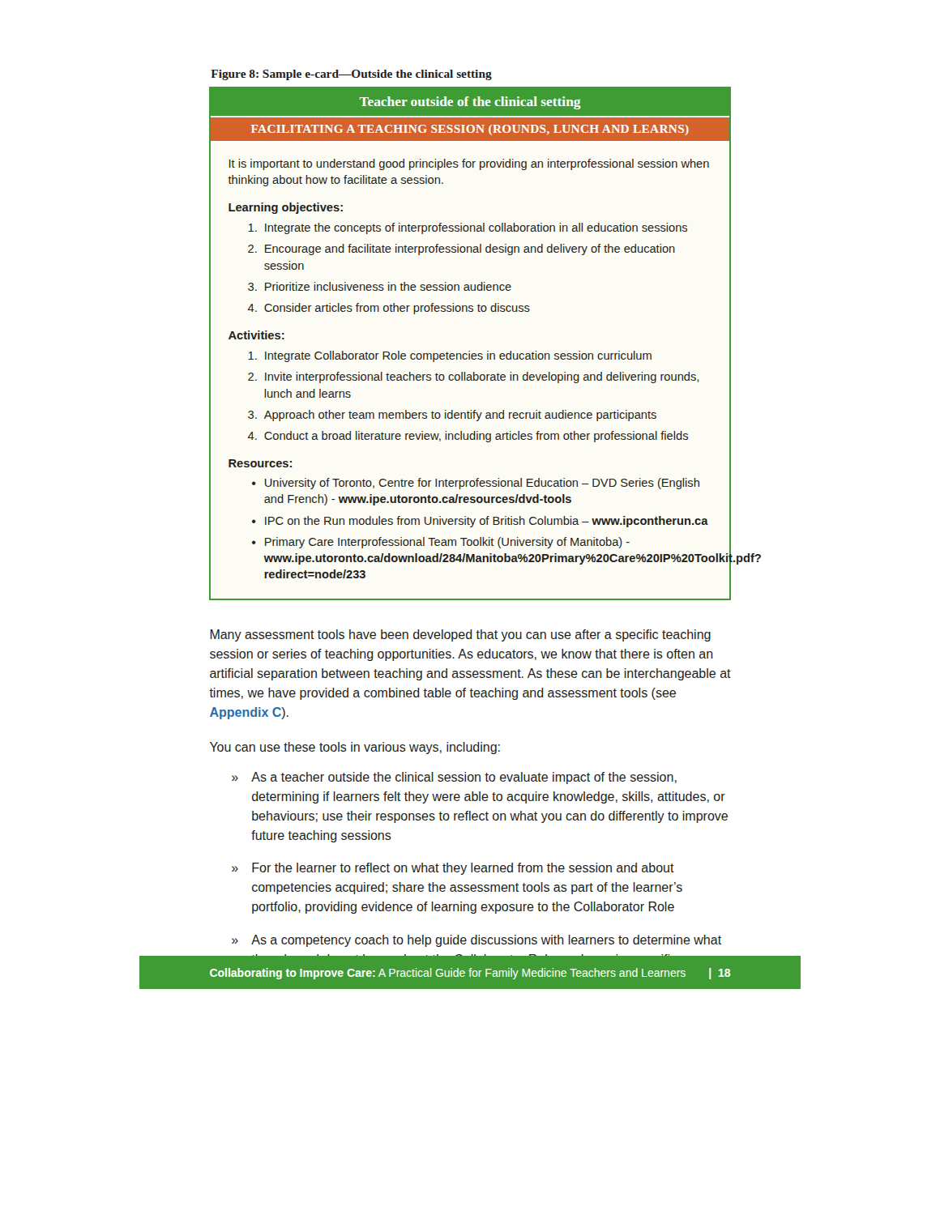Figure 8: Sample e-card—Outside the clinical setting
Teacher outside of the clinical setting
FACILITATING A TEACHING SESSION (ROUNDS, LUNCH AND LEARNS)
It is important to understand good principles for providing an interprofessional session when thinking about how to facilitate a session.
Learning objectives:
Integrate the concepts of interprofessional collaboration in all education sessions
Encourage and facilitate interprofessional design and delivery of the education session
Prioritize inclusiveness in the session audience
Consider articles from other professions to discuss
Activities:
Integrate Collaborator Role competencies in education session curriculum
Invite interprofessional teachers to collaborate in developing and delivering rounds, lunch and learns
Approach other team members to identify and recruit audience participants
Conduct a broad literature review, including articles from other professional fields
Resources:
University of Toronto, Centre for Interprofessional Education – DVD Series (English and French) - www.ipe.utoronto.ca/resources/dvd-tools
IPC on the Run modules from University of British Columbia – www.ipcontherun.ca
Primary Care Interprofessional Team Toolkit (University of Manitoba) - www.ipe.utoronto.ca/download/284/Manitoba%20Primary%20Care%20IP%20Toolkit.pdf?redirect=node/233
Many assessment tools have been developed that you can use after a specific teaching session or series of teaching opportunities. As educators, we know that there is often an artificial separation between teaching and assessment. As these can be interchangeable at times, we have provided a combined table of teaching and assessment tools (see Appendix C).
You can use these tools in various ways, including:
As a teacher outside the clinical session to evaluate impact of the session, determining if learners felt they were able to acquire knowledge, skills, attitudes, or behaviours; use their responses to reflect on what you can do differently to improve future teaching sessions
For the learner to reflect on what they learned from the session and about competencies acquired; share the assessment tools as part of the learner’s portfolio, providing evidence of learning exposure to the Collaborator Role
As a competency coach to help guide discussions with learners to determine what they do and do not know about the Collaborator Role, and acquire specific Collaborator Role competencies
Collaborating to Improve Care: A Practical Guide for Family Medicine Teachers and Learners
| 18